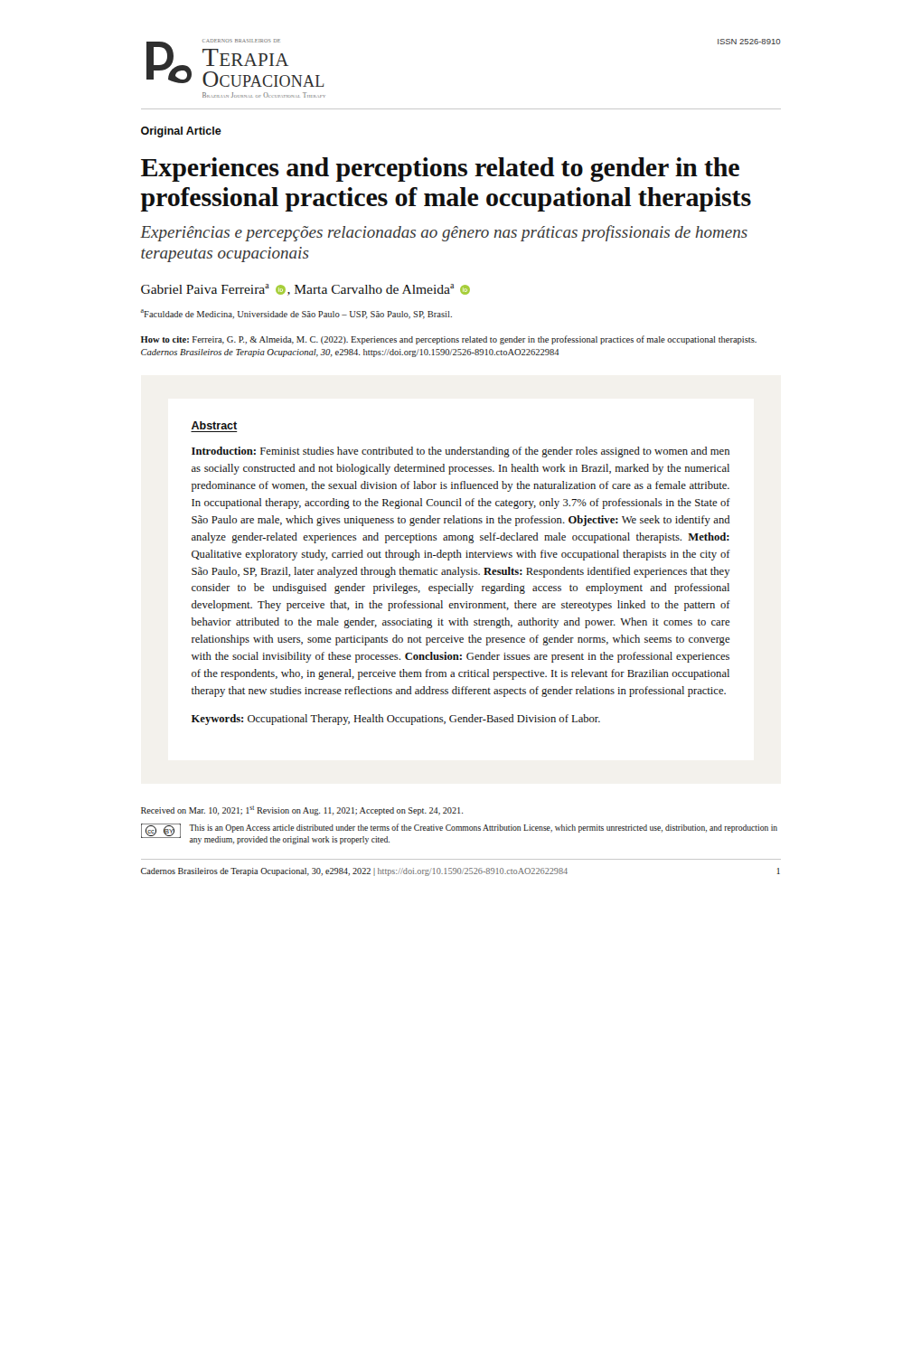Cadernos Brasileiros de
Terapia
Ocupacional
Brazilian Journal of Occupational Therapy
ISSN 2526-8910
Original Article
Experiences and perceptions related to gender in the professional practices of male occupational therapists
Experiências e percepções relacionadas ao gênero nas práticas profissionais de homens terapeutas ocupacionais
Gabriel Paiva Ferreiraa , Marta Carvalho de Almeidaa
aFaculdade de Medicina, Universidade de São Paulo – USP, São Paulo, SP, Brasil.
How to cite: Ferreira, G. P., & Almeida, M. C. (2022). Experiences and perceptions related to gender in the professional practices of male occupational therapists. Cadernos Brasileiros de Terapia Ocupacional, 30, e2984. https://doi.org/10.1590/2526-8910.ctoAO22622984
Abstract
Introduction: Feminist studies have contributed to the understanding of the gender roles assigned to women and men as socially constructed and not biologically determined processes. In health work in Brazil, marked by the numerical predominance of women, the sexual division of labor is influenced by the naturalization of care as a female attribute. In occupational therapy, according to the Regional Council of the category, only 3.7% of professionals in the State of São Paulo are male, which gives uniqueness to gender relations in the profession. Objective: We seek to identify and analyze gender-related experiences and perceptions among self-declared male occupational therapists. Method: Qualitative exploratory study, carried out through in-depth interviews with five occupational therapists in the city of São Paulo, SP, Brazil, later analyzed through thematic analysis. Results: Respondents identified experiences that they consider to be undisguised gender privileges, especially regarding access to employment and professional development. They perceive that, in the professional environment, there are stereotypes linked to the pattern of behavior attributed to the male gender, associating it with strength, authority and power. When it comes to care relationships with users, some participants do not perceive the presence of gender norms, which seems to converge with the social invisibility of these processes. Conclusion: Gender issues are present in the professional experiences of the respondents, who, in general, perceive them from a critical perspective. It is relevant for Brazilian occupational therapy that new studies increase reflections and address different aspects of gender relations in professional practice.
Keywords: Occupational Therapy, Health Occupations, Gender-Based Division of Labor.
Received on Mar. 10, 2021; 1st Revision on Aug. 11, 2021; Accepted on Sept. 24, 2021.
cc BY
This is an Open Access article distributed under the terms of the Creative Commons Attribution License, which permits unrestricted use, distribution, and reproduction in any medium, provided the original work is properly cited.
Cadernos Brasileiros de Terapia Ocupacional, 30, e2984, 2022 | https://doi.org/10.1590/2526-8910.ctoAO22622984
1